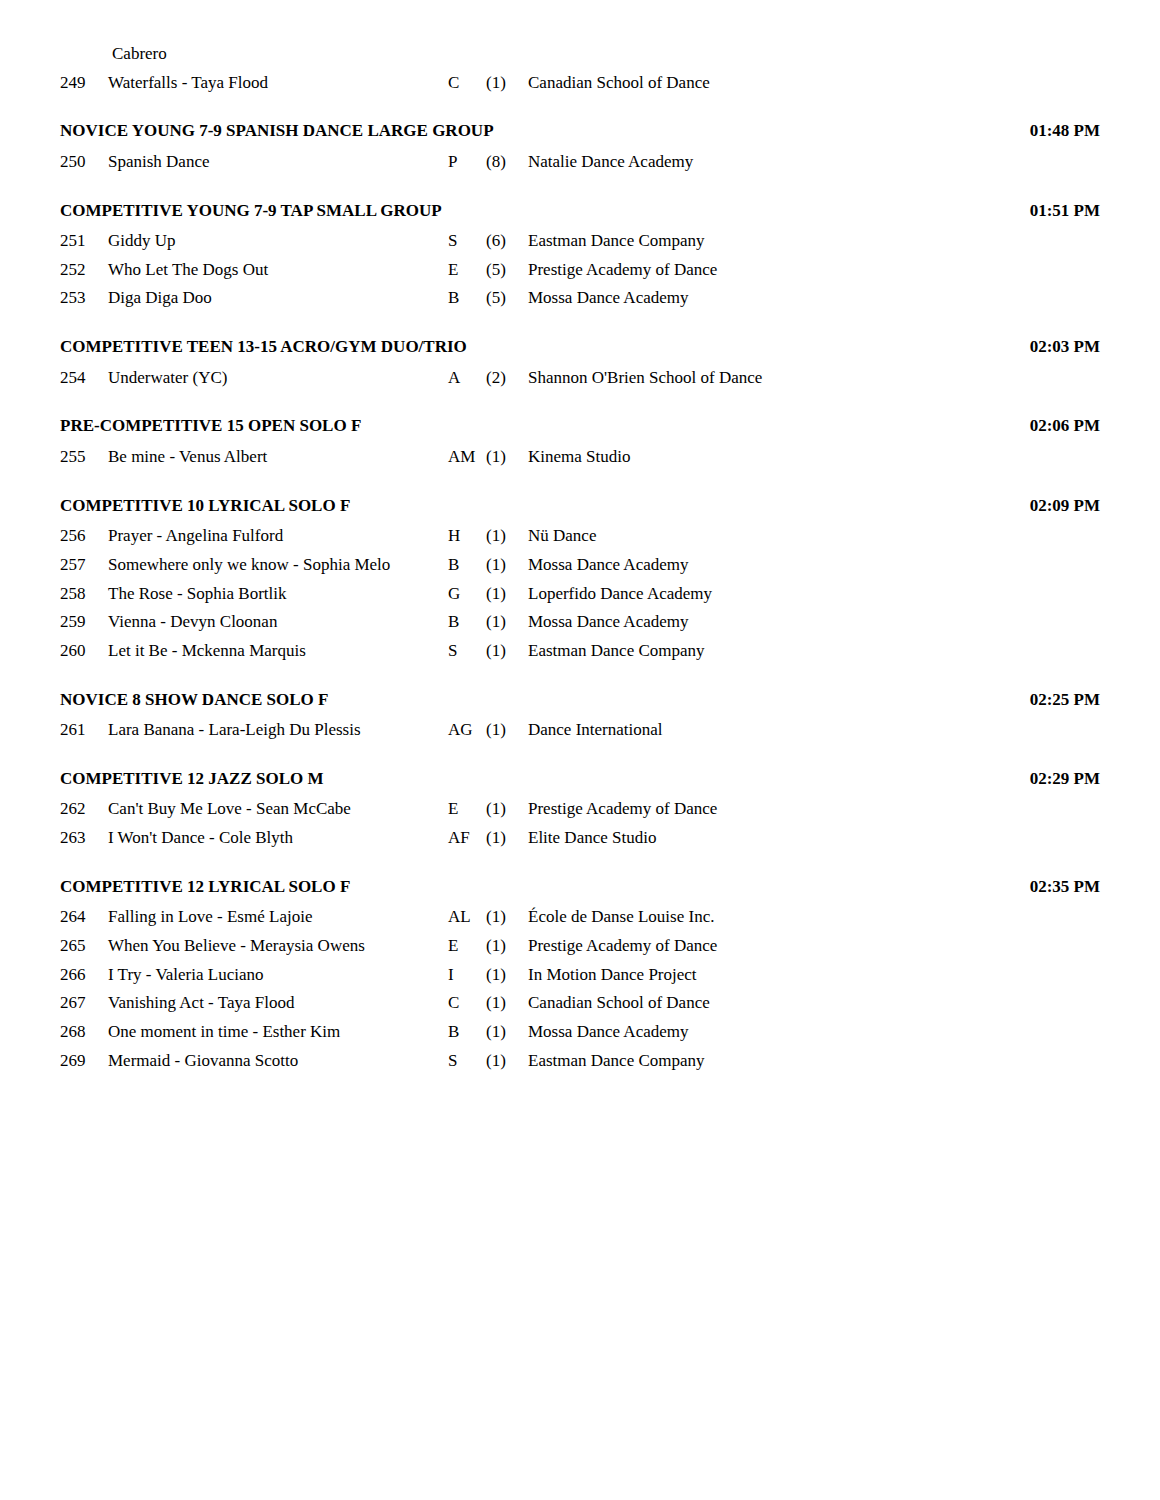| Cabrero |
| 249 | Waterfalls - Taya Flood | C | (1) | Canadian School of Dance |
| Novice Young 7-9 Spanish Dance Large Group | 01:48 PM |
| 250 | Spanish Dance | P | (8) | Natalie Dance Academy |
| Competitive Young 7-9 Tap Small Group | 01:51 PM |
| 251 | Giddy Up | S | (6) | Eastman Dance Company |
| 252 | Who Let The Dogs Out | E | (5) | Prestige Academy of Dance |
| 253 | Diga Diga Doo | B | (5) | Mossa Dance Academy |
| Competitive Teen 13-15 Acro/Gym Duo/Trio | 02:03 PM |
| 254 | Underwater (YC) | A | (2) | Shannon O'Brien School of Dance |
| Pre-Competitive 15 Open Solo F | 02:06 PM |
| 255 | Be mine - Venus Albert | AM | (1) | Kinema Studio |
| Competitive 10 Lyrical Solo F | 02:09 PM |
| 256 | Prayer - Angelina Fulford | H | (1) | Nü Dance |
| 257 | Somewhere only we know - Sophia Melo | B | (1) | Mossa Dance Academy |
| 258 | The Rose - Sophia Bortlik | G | (1) | Loperfido Dance Academy |
| 259 | Vienna - Devyn Cloonan | B | (1) | Mossa Dance Academy |
| 260 | Let it Be - Mckenna Marquis | S | (1) | Eastman Dance Company |
| Novice 8 Show Dance Solo F | 02:25 PM |
| 261 | Lara Banana - Lara-Leigh Du Plessis | AG | (1) | Dance International |
| Competitive 12 Jazz Solo M | 02:29 PM |
| 262 | Can't Buy Me Love - Sean McCabe | E | (1) | Prestige Academy of Dance |
| 263 | I Won't Dance - Cole Blyth | AF | (1) | Elite Dance Studio |
| Competitive 12 Lyrical Solo F | 02:35 PM |
| 264 | Falling in Love - Esmé Lajoie | AL | (1) | École de Danse Louise Inc. |
| 265 | When You Believe - Meraysia Owens | E | (1) | Prestige Academy of Dance |
| 266 | I Try - Valeria Luciano | I | (1) | In Motion Dance Project |
| 267 | Vanishing Act - Taya Flood | C | (1) | Canadian School of Dance |
| 268 | One moment in time - Esther Kim | B | (1) | Mossa Dance Academy |
| 269 | Mermaid - Giovanna Scotto | S | (1) | Eastman Dance Company |